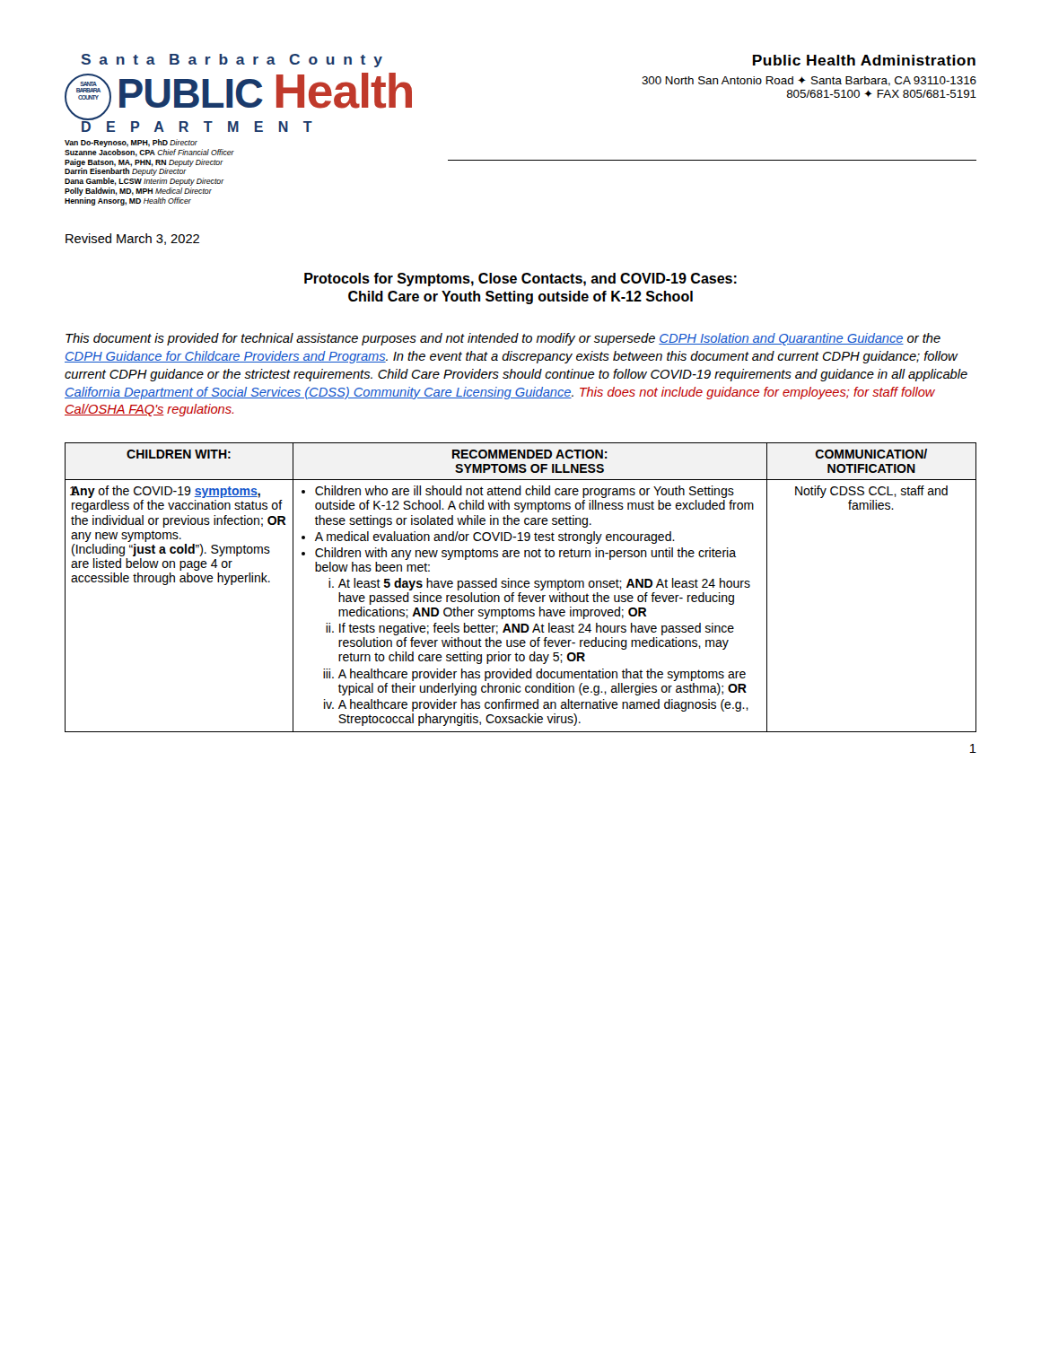S a n t a B a r b a r a C o u n t y
SANTA
BARBARA
COUNTYPUBLIC Health
D E P A R T M E N T
Public Health Administration
300 North San Antonio Road ✦ Santa Barbara, CA 93110-1316
805/681-5100 ✦ FAX 805/681-5191
Van Do-Reynoso, MPH, PhD Director
Suzanne Jacobson, CPA Chief Financial Officer
Paige Batson, MA, PHN, RN Deputy Director
Darrin Eisenbarth Deputy Director
Dana Gamble, LCSW Interim Deputy Director
Polly Baldwin, MD, MPH Medical Director
Henning Ansorg, MD Health Officer
Revised March 3, 2022
Protocols for Symptoms, Close Contacts, and COVID-19 Cases:
Child Care or Youth Setting outside of K-12 School
This document is provided for technical assistance purposes and not intended to modify or supersede CDPH Isolation and Quarantine Guidance or the CDPH Guidance for Childcare Providers and Programs. In the event that a discrepancy exists between this document and current CDPH guidance; follow current CDPH guidance or the strictest requirements. Child Care Providers should continue to follow COVID-19 requirements and guidance in all applicable California Department of Social Services (CDSS) Community Care Licensing Guidance. This does not include guidance for employees; for staff follow Cal/OSHA FAQ's regulations.
| CHILDREN WITH: | RECOMMENDED ACTION: SYMPTOMS OF ILLNESS | COMMUNICATION/ NOTIFICATION |
| --- | --- | --- |
| 1. Any of the COVID-19 symptoms , regardless of the vaccination status of the individual or previous infection; OR any new symptoms. (Including “ just a cold ”). Symptoms are listed below on page 4 or accessible through above hyperlink. | Children who are ill should not attend child care programs or Youth Settings outside of K-12 School. A child with symptoms of illness must be excluded from these settings or isolated while in the care setting. A medical evaluation and/or COVID-19 test strongly encouraged. Children with any new symptoms are not to return in-person until the criteria below has been met: At least 5 days have passed since symptom onset; AND At least 24 hours have passed since resolution of fever without the use of fever- reducing medications; AND Other symptoms have improved; OR If tests negative; feels better; AND At least 24 hours have passed since resolution of fever without the use of fever- reducing medications, may return to child care setting prior to day 5; OR A healthcare provider has provided documentation that the symptoms are typical of their underlying chronic condition (e.g., allergies or asthma); OR A healthcare provider has confirmed an alternative named diagnosis (e.g., Streptococcal pharyngitis, Coxsackie virus). | Notify CDSS CCL, staff and families. |
1